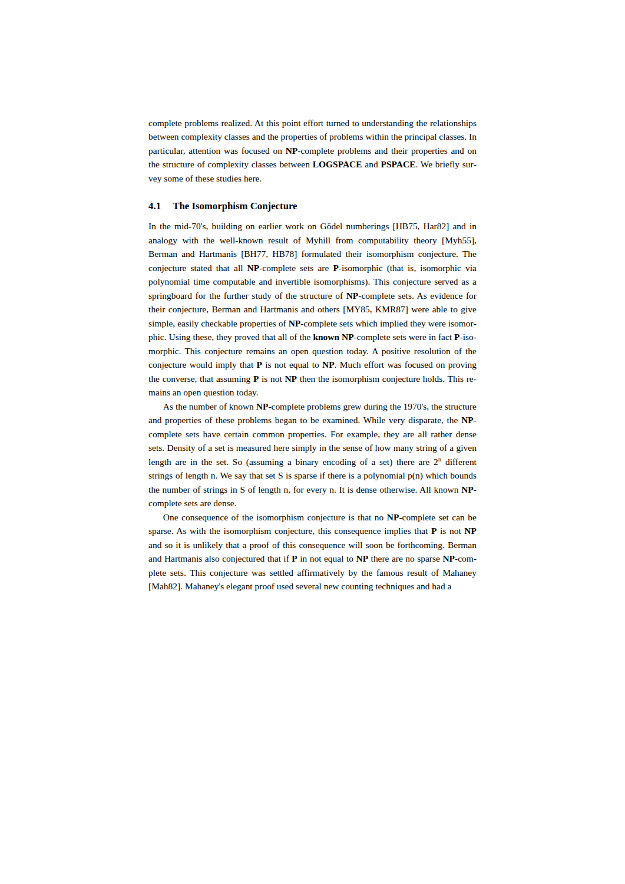complete problems realized. At this point effort turned to understanding the relationships between complexity classes and the properties of problems within the principal classes. In particular, attention was focused on NP-complete problems and their properties and on the structure of complexity classes between LOGSPACE and PSPACE. We briefly survey some of these studies here.
4.1 The Isomorphism Conjecture
In the mid-70's, building on earlier work on Gödel numberings [HB75, Har82] and in analogy with the well-known result of Myhill from computability theory [Myh55], Berman and Hartmanis [BH77, HB78] formulated their isomorphism conjecture. The conjecture stated that all NP-complete sets are P-isomorphic (that is, isomorphic via polynomial time computable and invertible isomorphisms). This conjecture served as a springboard for the further study of the structure of NP-complete sets. As evidence for their conjecture, Berman and Hartmanis and others [MY85, KMR87] were able to give simple, easily checkable properties of NP-complete sets which implied they were isomorphic. Using these, they proved that all of the known NP-complete sets were in fact P-isomorphic. This conjecture remains an open question today. A positive resolution of the conjecture would imply that P is not equal to NP. Much effort was focused on proving the converse, that assuming P is not NP then the isomorphism conjecture holds. This remains an open question today.
As the number of known NP-complete problems grew during the 1970's, the structure and properties of these problems began to be examined. While very disparate, the NP-complete sets have certain common properties. For example, they are all rather dense sets. Density of a set is measured here simply in the sense of how many string of a given length are in the set. So (assuming a binary encoding of a set) there are 2n different strings of length n. We say that set S is sparse if there is a polynomial p(n) which bounds the number of strings in S of length n, for every n. It is dense otherwise. All known NP-complete sets are dense.
One consequence of the isomorphism conjecture is that no NP-complete set can be sparse. As with the isomorphism conjecture, this consequence implies that P is not NP and so it is unlikely that a proof of this consequence will soon be forthcoming. Berman and Hartmanis also conjectured that if P in not equal to NP there are no sparse NP-complete sets. This conjecture was settled affirmatively by the famous result of Mahaney [Mah82]. Mahaney's elegant proof used several new counting techniques and had a